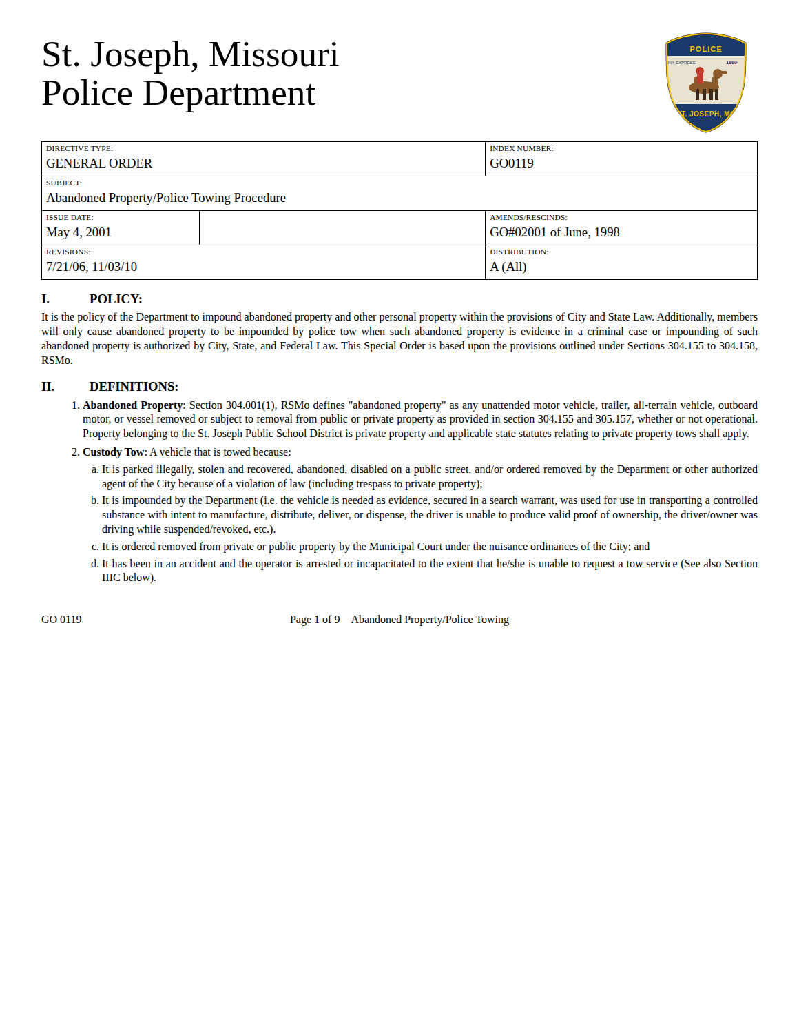St. Joseph, Missouri
Police Department
POLICE PONY EXPRESS 1860 ST. JOSEPH, MO
| DIRECTIVE TYPE: GENERAL ORDER | INDEX NUMBER: GO0119 |
| SUBJECT: Abandoned Property/Police Towing Procedure |
| ISSUE DATE: May 4, 2001 | | AMENDS/RESCINDS: GO#02001 of June, 1998 |
| REVISIONS: 7/21/06, 11/03/10 | DISTRIBUTION: A (All) |
I. POLICY:
It is the policy of the Department to impound abandoned property and other personal property within the provisions of City and State Law. Additionally, members will only cause abandoned property to be impounded by police tow when such abandoned property is evidence in a criminal case or impounding of such abandoned property is authorized by City, State, and Federal Law. This Special Order is based upon the provisions outlined under Sections 304.155 to 304.158, RSMo.
II. DEFINITIONS:
Abandoned Property: Section 304.001(1), RSMo defines "abandoned property" as any unattended motor vehicle, trailer, all-terrain vehicle, outboard motor, or vessel removed or subject to removal from public or private property as provided in section 304.155 and 305.157, whether or not operational. Property belonging to the St. Joseph Public School District is private property and applicable state statutes relating to private property tows shall apply.
Custody Tow: A vehicle that is towed because:
It is parked illegally, stolen and recovered, abandoned, disabled on a public street, and/or ordered removed by the Department or other authorized agent of the City because of a violation of law (including trespass to private property);
It is impounded by the Department (i.e. the vehicle is needed as evidence, secured in a search warrant, was used for use in transporting a controlled substance with intent to manufacture, distribute, deliver, or dispense, the driver is unable to produce valid proof of ownership, the driver/owner was driving while suspended/revoked, etc.).
It is ordered removed from private or public property by the Municipal Court under the nuisance ordinances of the City; and
It has been in an accident and the operator is arrested or incapacitated to the extent that he/she is unable to request a tow service (See also Section IIIC below).
GO 0119
Page 1 of 9 Abandoned Property/Police Towing